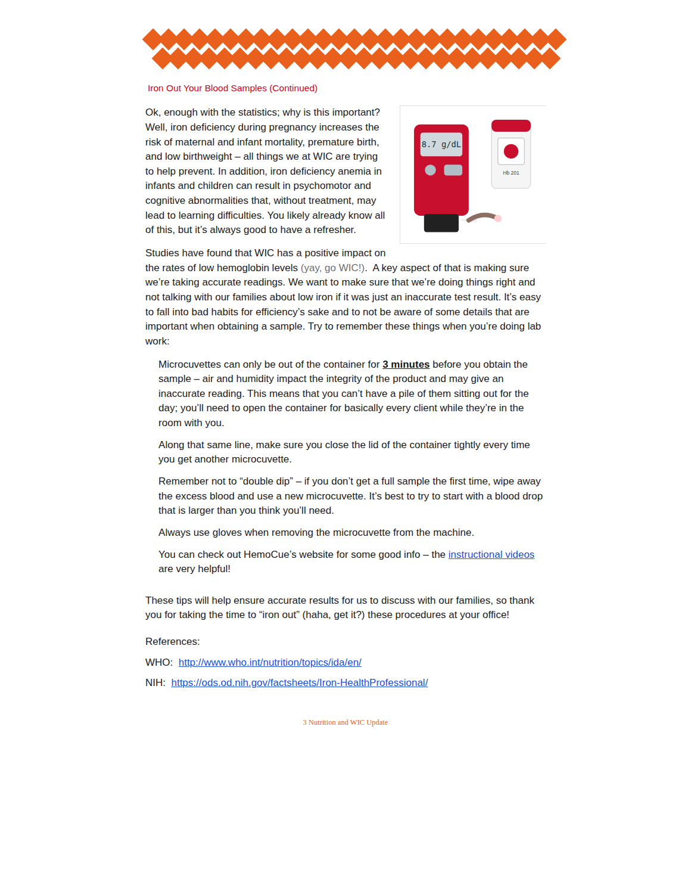Iron Out Your Blood Samples (Continued)
Ok, enough with the statistics; why is this important? Well, iron deficiency during pregnancy increases the risk of maternal and infant mortality, premature birth, and low birthweight – all things we at WIC are trying to help prevent. In addition, iron deficiency anemia in infants and children can result in psychomotor and cognitive abnormalities that, without treatment, may lead to learning difficulties. You likely already know all of this, but it’s always good to have a refresher.
Studies have found that WIC has a positive impact on the rates of low hemoglobin levels (yay, go WIC!). A key aspect of that is making sure we’re taking accurate readings. We want to make sure that we’re doing things right and not talking with our families about low iron if it was just an inaccurate test result. It’s easy to fall into bad habits for efficiency’s sake and to not be aware of some details that are important when obtaining a sample. Try to remember these things when you’re doing lab work:
Microcuvettes can only be out of the container for 3 minutes before you obtain the sample – air and humidity impact the integrity of the product and may give an inaccurate reading. This means that you can’t have a pile of them sitting out for the day; you’ll need to open the container for basically every client while they’re in the room with you.
Along that same line, make sure you close the lid of the container tightly every time you get another microcuvette.
Remember not to “double dip” – if you don’t get a full sample the first time, wipe away the excess blood and use a new microcuvette. It’s best to try to start with a blood drop that is larger than you think you’ll need.
Always use gloves when removing the microcuvette from the machine.
You can check out HemoCue’s website for some good info – the instructional videos are very helpful!
These tips will help ensure accurate results for us to discuss with our families, so thank you for taking the time to “iron out” (haha, get it?) these procedures at your office!
References:
WHO: http://www.who.int/nutrition/topics/ida/en/
NIH: https://ods.od.nih.gov/factsheets/Iron-HealthProfessional/
3 Nutrition and WIC Update